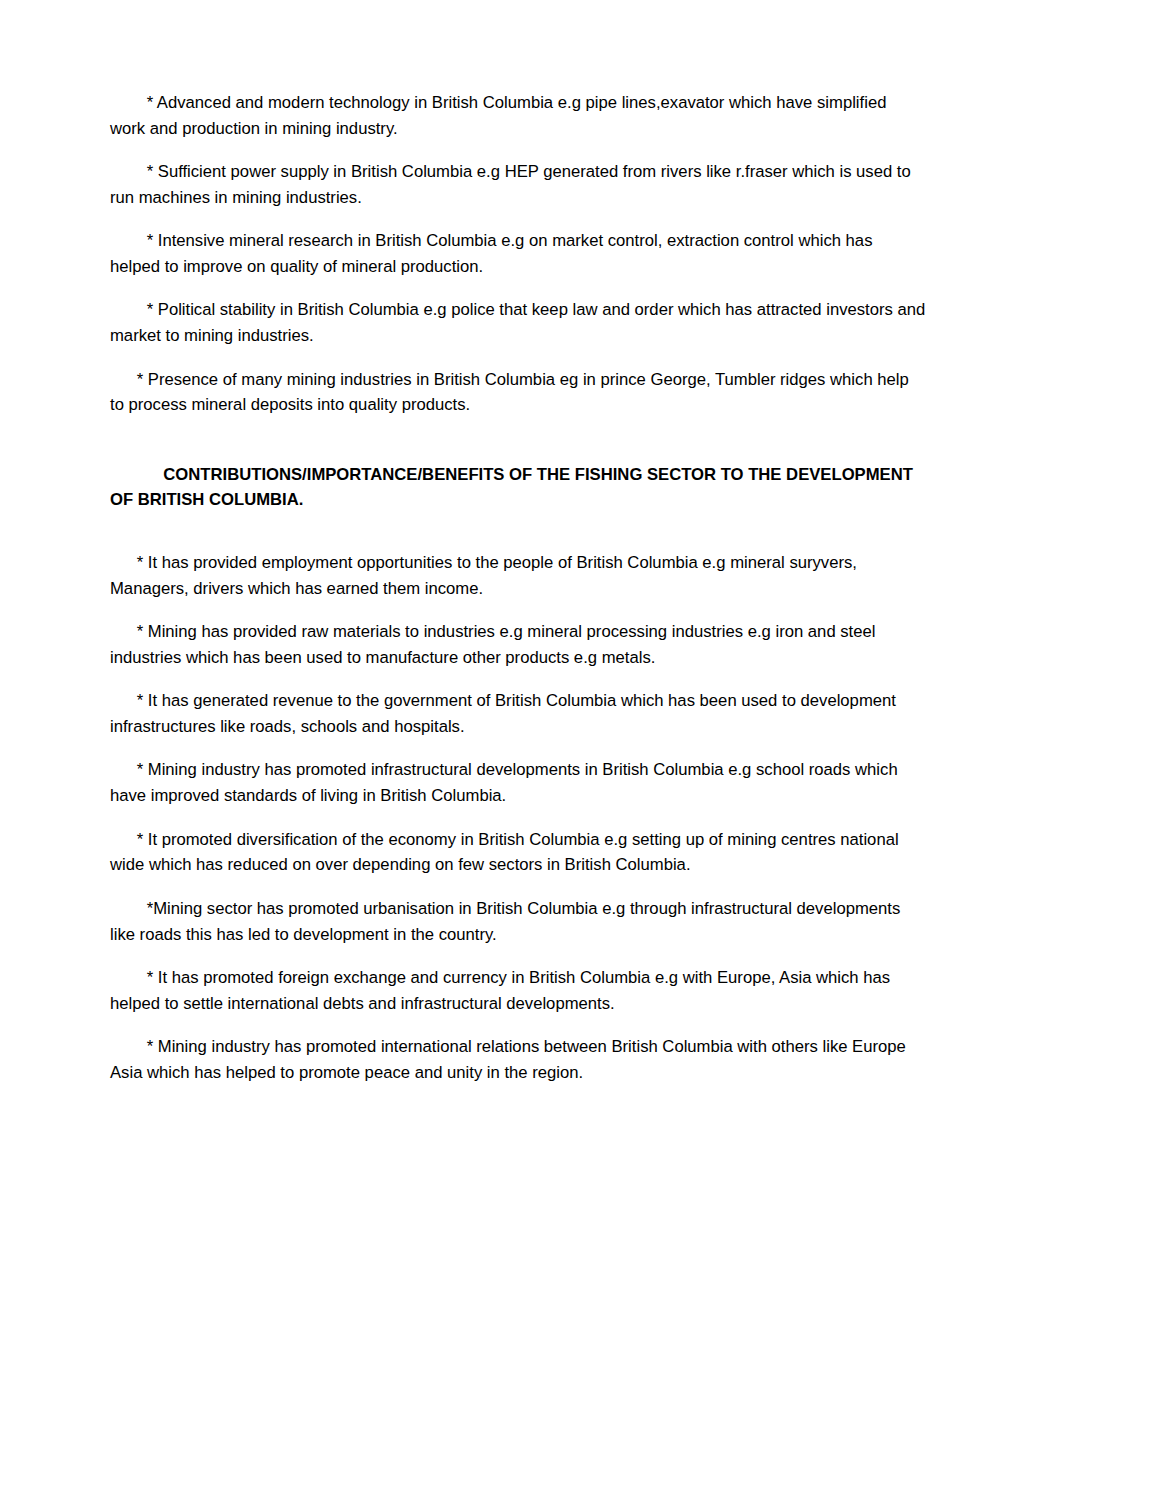* Advanced and modern technology in British Columbia e.g pipe lines,exavator which have simplified work and production in mining industry.
* Sufficient power supply in British Columbia e.g HEP generated from rivers like r.fraser which is used to run machines in mining industries.
* Intensive mineral research in British Columbia e.g on market control, extraction control which has helped to improve on quality of mineral production.
* Political stability in British Columbia e.g police that keep law and order which has attracted investors and market to mining industries.
* Presence of many mining industries in British Columbia eg in prince George, Tumbler ridges which help to process mineral deposits into quality products.
CONTRIBUTIONS/IMPORTANCE/BENEFITS OF THE FISHING SECTOR TO THE DEVELOPMENT OF BRITISH COLUMBIA.
* It has provided employment opportunities to the people of British Columbia e.g mineral suryvers, Managers, drivers which has earned them income.
* Mining has provided raw materials to industries e.g mineral processing industries e.g iron and steel industries which has been used to manufacture other products e.g metals.
* It has generated revenue to the government of British Columbia which has been used to development infrastructures like roads, schools and hospitals.
* Mining industry has promoted infrastructural developments in British Columbia e.g school roads which have improved standards of living in British Columbia.
* It promoted diversification of the economy in British Columbia e.g setting up of mining centres national wide which has reduced on over depending on few sectors in British Columbia.
*Mining sector has promoted urbanisation in British Columbia e.g through infrastructural developments like roads this has led to development in the country.
* It has promoted foreign exchange and currency in British Columbia e.g with Europe, Asia which has helped to settle international debts and infrastructural developments.
* Mining industry has promoted international relations between British Columbia with others like Europe Asia which has helped to promote peace and unity in the region.